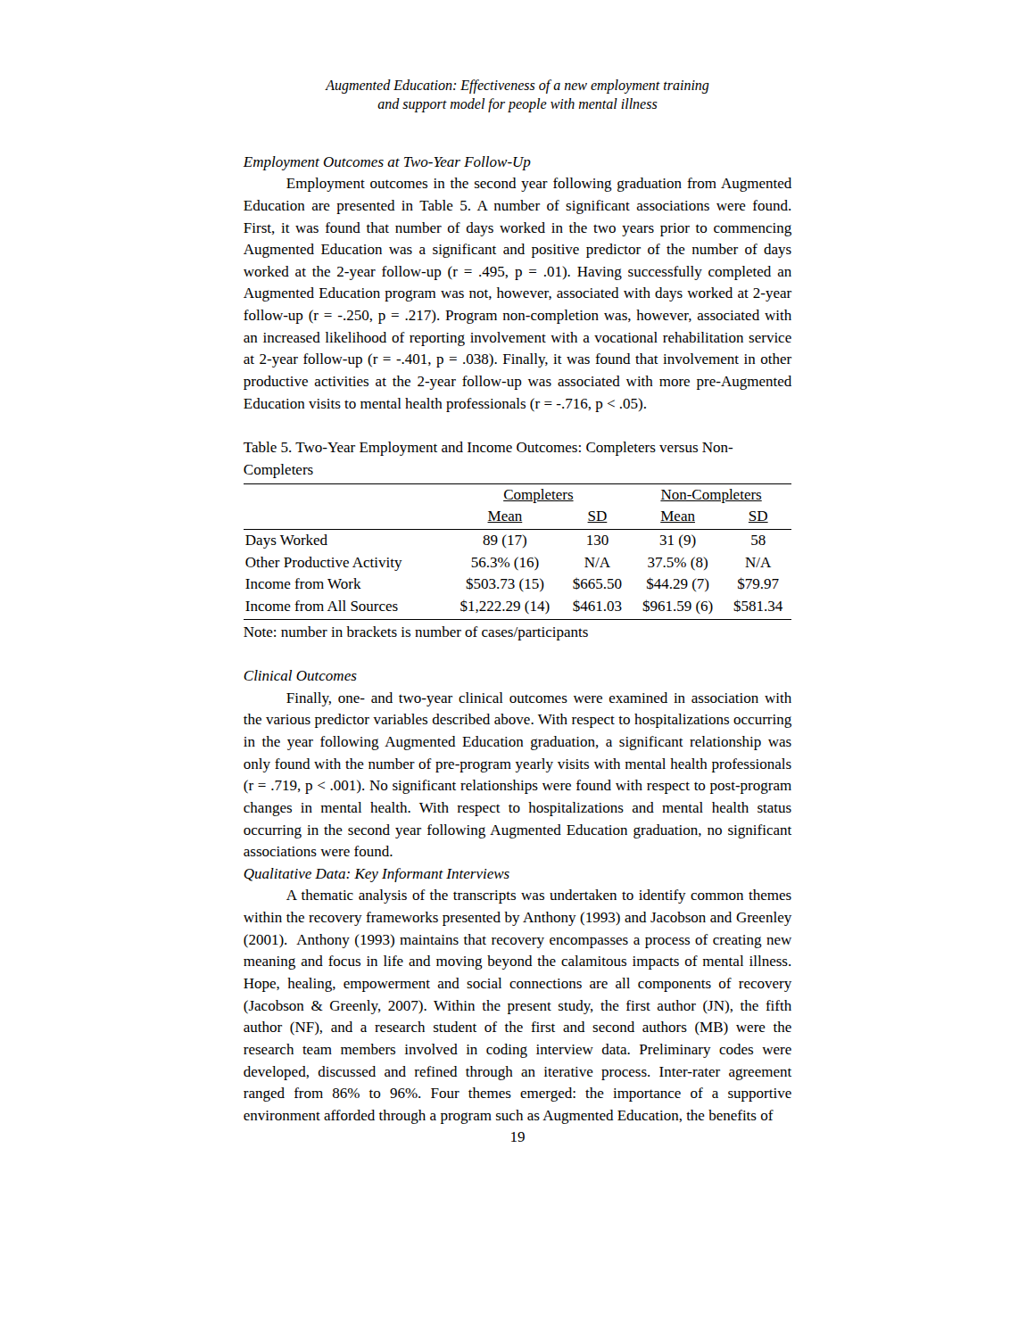Augmented Education: Effectiveness of a new employment training
and support model for people with mental illness
Employment Outcomes at Two-Year Follow-Up
Employment outcomes in the second year following graduation from Augmented Education are presented in Table 5. A number of significant associations were found. First, it was found that number of days worked in the two years prior to commencing Augmented Education was a significant and positive predictor of the number of days worked at the 2-year follow-up (r = .495, p = .01). Having successfully completed an Augmented Education program was not, however, associated with days worked at 2-year follow-up (r = -.250, p = .217). Program non-completion was, however, associated with an increased likelihood of reporting involvement with a vocational rehabilitation service at 2-year follow-up (r = -.401, p = .038). Finally, it was found that involvement in other productive activities at the 2-year follow-up was associated with more pre-Augmented Education visits to mental health professionals (r = -.716, p < .05).
Table 5. Two-Year Employment and Income Outcomes: Completers versus Non-Completers
| | Completers | Non-Completers |
| --- | --- | --- |
| | Mean | SD | Mean | SD |
| Days Worked | 89 (17) | 130 | 31 (9) | 58 |
| Other Productive Activity | 56.3% (16) | N/A | 37.5% (8) | N/A |
| Income from Work | $503.73 (15) | $665.50 | $44.29 (7) | $79.97 |
| Income from All Sources | $1,222.29 (14) | $461.03 | $961.59 (6) | $581.34 |
Note: number in brackets is number of cases/participants
Clinical Outcomes
Finally, one- and two-year clinical outcomes were examined in association with the various predictor variables described above. With respect to hospitalizations occurring in the year following Augmented Education graduation, a significant relationship was only found with the number of pre-program yearly visits with mental health professionals (r = .719, p < .001). No significant relationships were found with respect to post-program changes in mental health. With respect to hospitalizations and mental health status occurring in the second year following Augmented Education graduation, no significant associations were found.
Qualitative Data: Key Informant Interviews
A thematic analysis of the transcripts was undertaken to identify common themes within the recovery frameworks presented by Anthony (1993) and Jacobson and Greenley (2001). Anthony (1993) maintains that recovery encompasses a process of creating new meaning and focus in life and moving beyond the calamitous impacts of mental illness. Hope, healing, empowerment and social connections are all components of recovery (Jacobson & Greenly, 2007). Within the present study, the first author (JN), the fifth author (NF), and a research student of the first and second authors (MB) were the research team members involved in coding interview data. Preliminary codes were developed, discussed and refined through an iterative process. Inter-rater agreement ranged from 86% to 96%. Four themes emerged: the importance of a supportive environment afforded through a program such as Augmented Education, the benefits of
19